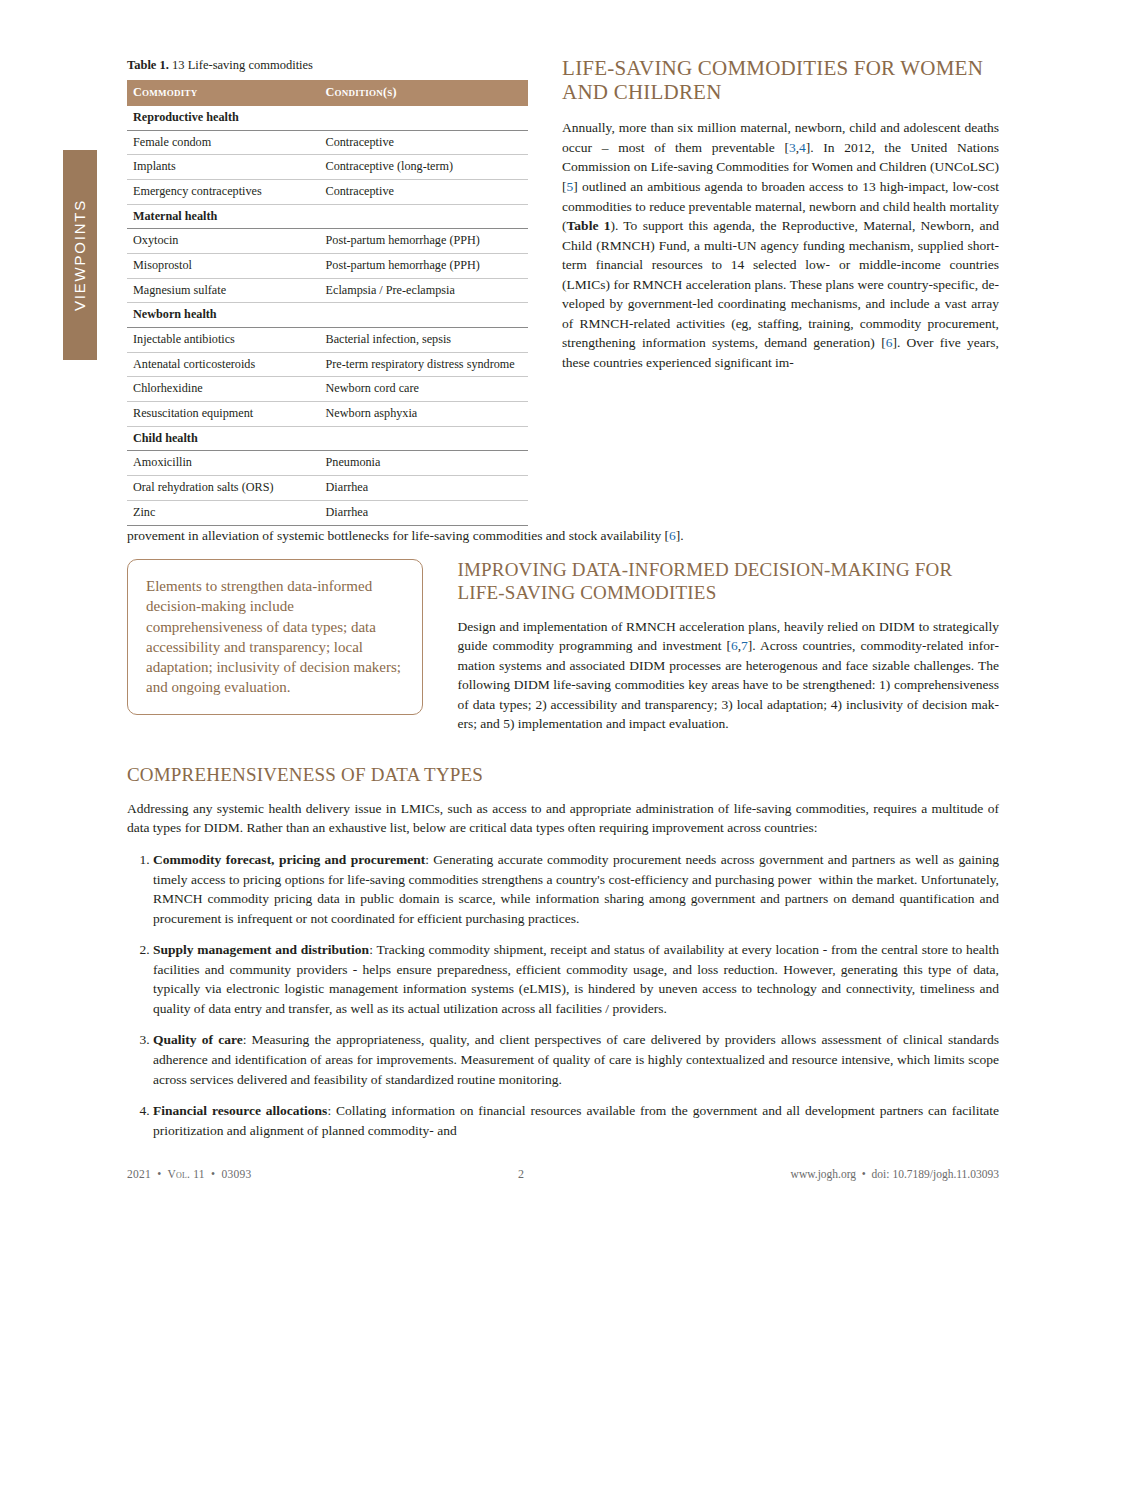VIEWPOINTS
Table 1. 13 Life-saving commodities
| Commodity | Condition(s) |
| --- | --- |
| Reproductive health |
| Female condom | Contraceptive |
| Implants | Contraceptive (long-term) |
| Emergency contraceptives | Contraceptive |
| Maternal health |
| Oxytocin | Post-partum hemorrhage (PPH) |
| Misoprostol | Post-partum hemorrhage (PPH) |
| Magnesium sulfate | Eclampsia / Pre-eclampsia |
| Newborn health |
| Injectable antibiotics | Bacterial infection, sepsis |
| Antenatal corticosteroids | Pre-term respiratory distress syndrome |
| Chlorhexidine | Newborn cord care |
| Resuscitation equipment | Newborn asphyxia |
| Child health |
| Amoxicillin | Pneumonia |
| Oral rehydration salts (ORS) | Diarrhea |
| Zinc | Diarrhea |
LIFE-SAVING COMMODITIES FOR WOMEN AND CHILDREN
Annually, more than six million maternal, newborn, child and adolescent deaths occur – most of them preventable [3,4]. In 2012, the United Nations Commission on Life-saving Commodities for Women and Children (UNCoLSC) [5] outlined an ambitious agenda to broaden access to 13 high-impact, low-cost commodities to reduce preventable maternal, newborn and child health mortality (Table 1). To support this agenda, the Reproductive, Maternal, Newborn, and Child (RMNCH) Fund, a multi-UN agency funding mechanism, supplied short-term financial resources to 14 selected low- or middle-income countries (LMICs) for RMNCH acceleration plans. These plans were country-specific, developed by government-led coordinating mechanisms, and include a vast array of RMNCH-related activities (eg, staffing, training, commodity procurement, strengthening information systems, demand generation) [6]. Over five years, these countries experienced significant im-
provement in alleviation of systemic bottlenecks for life-saving commodities and stock availability [6].
Elements to strengthen data-informed decision-making include comprehensiveness of data types; data accessibility and transparency; local adaptation; inclusivity of decision makers; and ongoing evaluation.
IMPROVING DATA-INFORMED DECISION-MAKING FOR LIFE-SAVING COMMODITIES
Design and implementation of RMNCH acceleration plans, heavily relied on DIDM to strategically guide commodity programming and investment [6,7]. Across countries, commodity-related information systems and associated DIDM processes are heterogenous and face sizable challenges. The following DIDM life-saving commodities key areas have to be strengthened: 1) comprehensiveness of data types; 2) accessibility and transparency; 3) local adaptation; 4) inclusivity of decision makers; and 5) implementation and impact evaluation.
COMPREHENSIVENESS OF DATA TYPES
Addressing any systemic health delivery issue in LMICs, such as access to and appropriate administration of life-saving commodities, requires a multitude of data types for DIDM. Rather than an exhaustive list, below are critical data types often requiring improvement across countries:
Commodity forecast, pricing and procurement: Generating accurate commodity procurement needs across government and partners as well as gaining timely access to pricing options for life-saving commodities strengthens a country's cost-efficiency and purchasing power within the market. Unfortunately, RMNCH commodity pricing data in public domain is scarce, while information sharing among government and partners on demand quantification and procurement is infrequent or not coordinated for efficient purchasing practices.
Supply management and distribution: Tracking commodity shipment, receipt and status of availability at every location - from the central store to health facilities and community providers - helps ensure preparedness, efficient commodity usage, and loss reduction. However, generating this type of data, typically via electronic logistic management information systems (eLMIS), is hindered by uneven access to technology and connectivity, timeliness and quality of data entry and transfer, as well as its actual utilization across all facilities / providers.
Quality of care: Measuring the appropriateness, quality, and client perspectives of care delivered by providers allows assessment of clinical standards adherence and identification of areas for improvements. Measurement of quality of care is highly contextualized and resource intensive, which limits scope across services delivered and feasibility of standardized routine monitoring.
Financial resource allocations: Collating information on financial resources available from the government and all development partners can facilitate prioritization and alignment of planned commodity- and
2021 • Vol. 11 • 03093
2
www.jogh.org • doi: 10.7189/jogh.11.03093